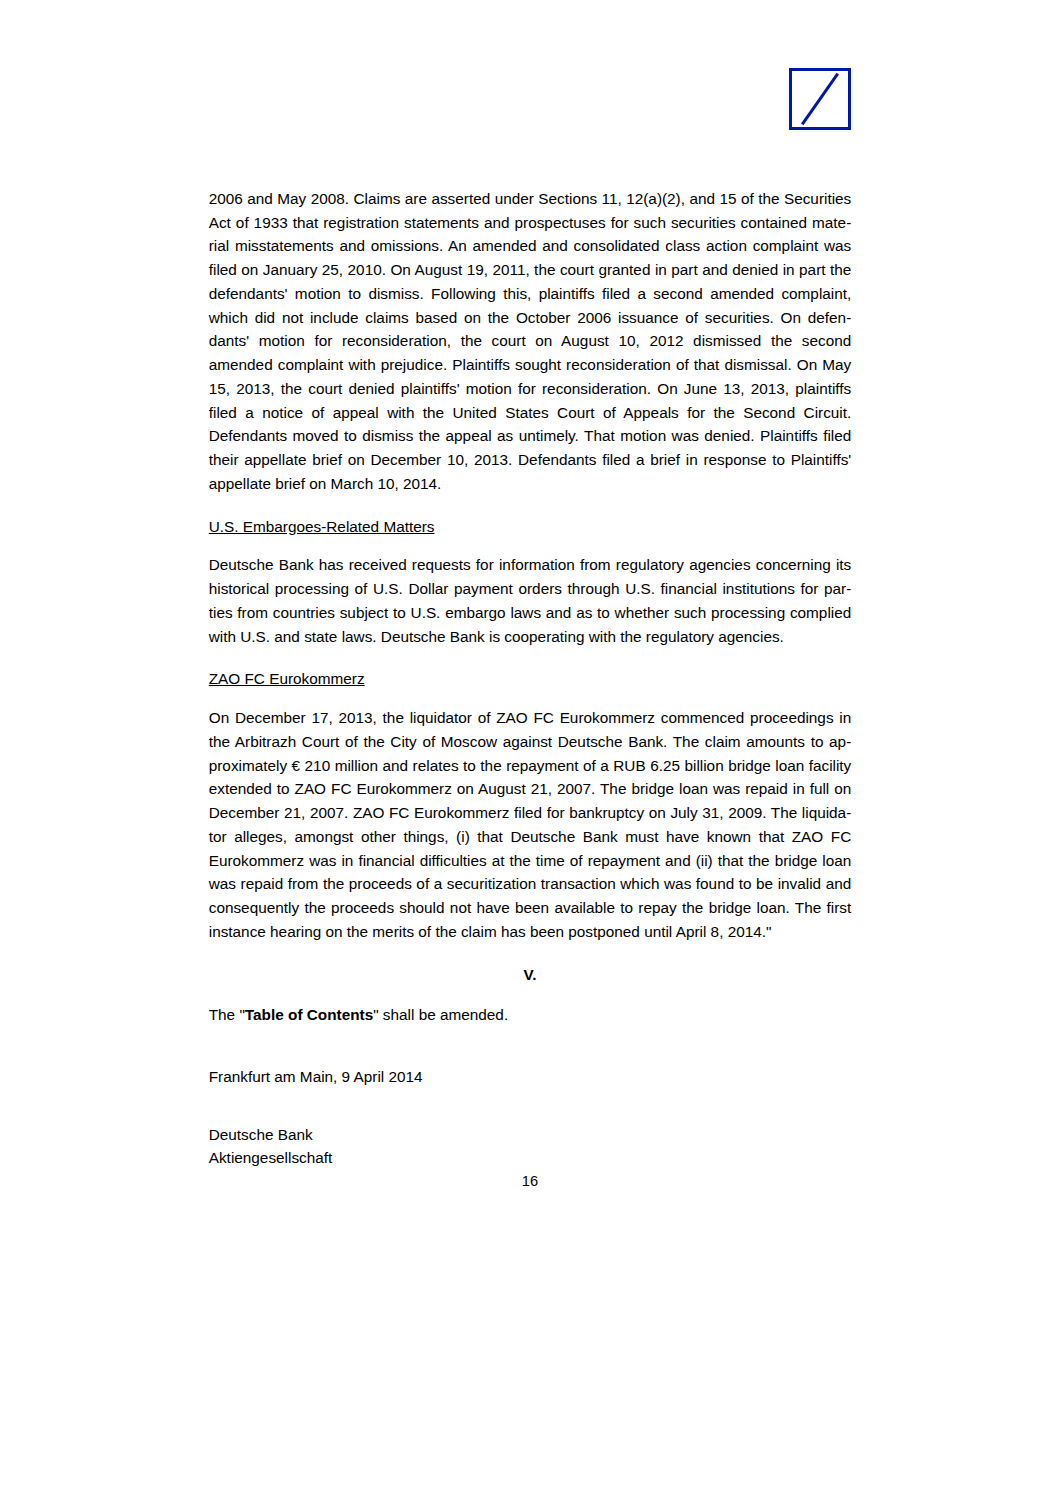2006 and May 2008. Claims are asserted under Sections 11, 12(a)(2), and 15 of the Securities Act of 1933 that registration statements and prospectuses for such securities contained material misstatements and omissions. An amended and consolidated class action complaint was filed on January 25, 2010. On August 19, 2011, the court granted in part and denied in part the defendants' motion to dismiss. Following this, plaintiffs filed a second amended complaint, which did not include claims based on the October 2006 issuance of securities. On defendants' motion for reconsideration, the court on August 10, 2012 dismissed the second amended complaint with prejudice. Plaintiffs sought reconsideration of that dismissal. On May 15, 2013, the court denied plaintiffs' motion for reconsideration. On June 13, 2013, plaintiffs filed a notice of appeal with the United States Court of Appeals for the Second Circuit. Defendants moved to dismiss the appeal as untimely. That motion was denied. Plaintiffs filed their appellate brief on December 10, 2013. Defendants filed a brief in response to Plaintiffs' appellate brief on March 10, 2014.
U.S. Embargoes-Related Matters
Deutsche Bank has received requests for information from regulatory agencies concerning its historical processing of U.S. Dollar payment orders through U.S. financial institutions for parties from countries subject to U.S. embargo laws and as to whether such processing complied with U.S. and state laws. Deutsche Bank is cooperating with the regulatory agencies.
ZAO FC Eurokommerz
On December 17, 2013, the liquidator of ZAO FC Eurokommerz commenced proceedings in the Arbitrazh Court of the City of Moscow against Deutsche Bank. The claim amounts to approximately € 210 million and relates to the repayment of a RUB 6.25 billion bridge loan facility extended to ZAO FC Eurokommerz on August 21, 2007. The bridge loan was repaid in full on December 21, 2007. ZAO FC Eurokommerz filed for bankruptcy on July 31, 2009. The liquidator alleges, amongst other things, (i) that Deutsche Bank must have known that ZAO FC Eurokommerz was in financial difficulties at the time of repayment and (ii) that the bridge loan was repaid from the proceeds of a securitization transaction which was found to be invalid and consequently the proceeds should not have been available to repay the bridge loan. The first instance hearing on the merits of the claim has been postponed until April 8, 2014."
V.
The "Table of Contents" shall be amended.
Frankfurt am Main, 9 April 2014
Deutsche Bank
Aktiengesellschaft
16